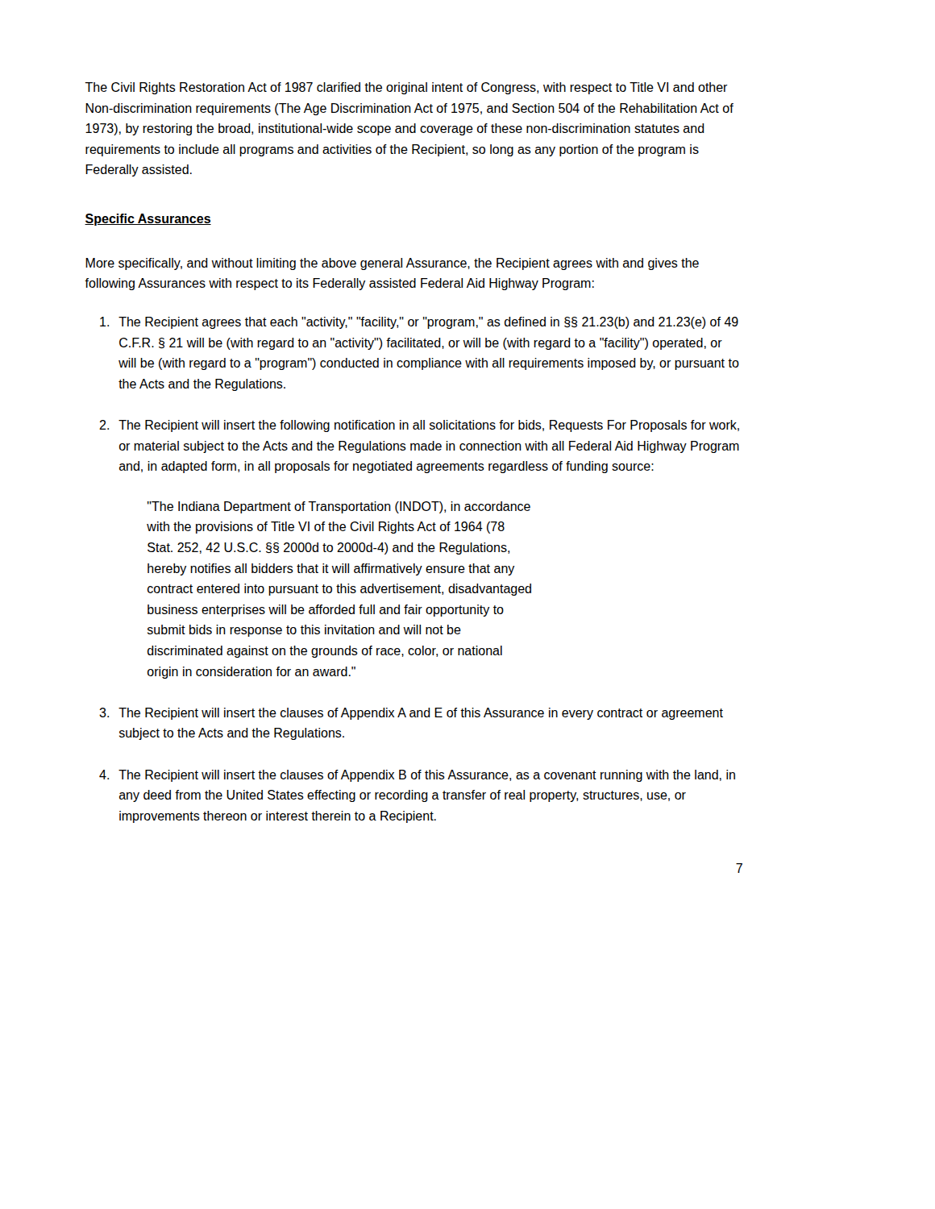The Civil Rights Restoration Act of 1987 clarified the original intent of Congress, with respect to Title VI and other Non-discrimination requirements (The Age Discrimination Act of 1975, and Section 504 of the Rehabilitation Act of 1973), by restoring the broad, institutional-wide scope and coverage of these non-discrimination statutes and requirements to include all programs and activities of the Recipient, so long as any portion of the program is Federally assisted.
Specific Assurances
More specifically, and without limiting the above general Assurance, the Recipient agrees with and gives the following Assurances with respect to its Federally assisted Federal Aid Highway Program:
The Recipient agrees that each "activity," "facility," or "program," as defined in §§ 21.23(b) and 21.23(e) of 49 C.F.R. § 21 will be (with regard to an "activity") facilitated, or will be (with regard to a "facility") operated, or will be (with regard to a "program") conducted in compliance with all requirements imposed by, or pursuant to the Acts and the Regulations.
The Recipient will insert the following notification in all solicitations for bids, Requests For Proposals for work, or material subject to the Acts and the Regulations made in connection with all Federal Aid Highway Program and, in adapted form, in all proposals for negotiated agreements regardless of funding source:
"The Indiana Department of Transportation (INDOT), in accordance with the provisions of Title VI of the Civil Rights Act of 1964 (78 Stat. 252, 42 U.S.C. §§ 2000d to 2000d-4) and the Regulations, hereby notifies all bidders that it will affirmatively ensure that any contract entered into pursuant to this advertisement, disadvantaged business enterprises will be afforded full and fair opportunity to submit bids in response to this invitation and will not be discriminated against on the grounds of race, color, or national origin in consideration for an award."
The Recipient will insert the clauses of Appendix A and E of this Assurance in every contract or agreement subject to the Acts and the Regulations.
The Recipient will insert the clauses of Appendix B of this Assurance, as a covenant running with the land, in any deed from the United States effecting or recording a transfer of real property, structures, use, or improvements thereon or interest therein to a Recipient.
7